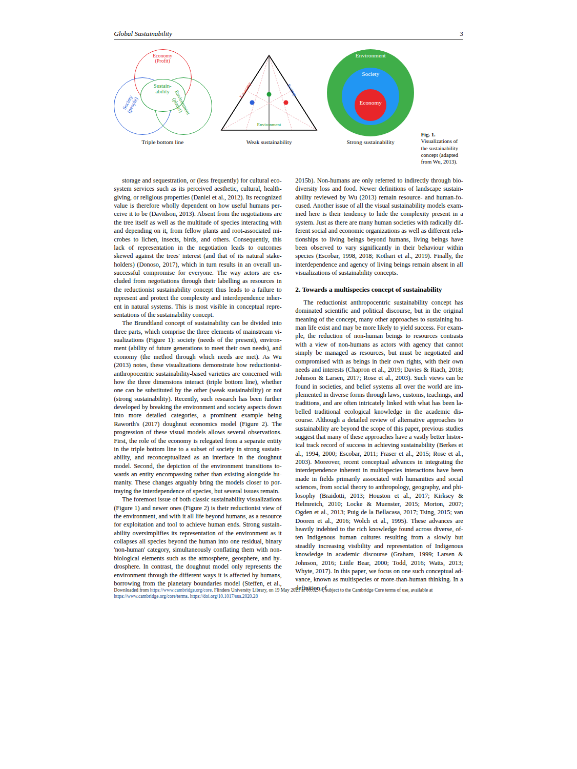Global Sustainability 3
Economy
(Profit)
Society
(people)
Environment
(planet)
Sustain-
ability
Triple bottom line
Economy Society Environment
Weak sustainability
Environment
Society
Economy
Strong sustainability
Fig. 1. Visualizations of the sustainability concept (adapted from Wu, 2013).
storage and sequestration, or (less frequently) for cultural ecosystem services such as its perceived aesthetic, cultural, health-giving, or religious properties (Daniel et al., 2012). Its recognized value is therefore wholly dependent on how useful humans perceive it to be (Davidson, 2013). Absent from the negotiations are the tree itself as well as the multitude of species interacting with and depending on it, from fellow plants and root-associated microbes to lichen, insects, birds, and others. Consequently, this lack of representation in the negotiation leads to outcomes skewed against the trees' interest (and that of its natural stakeholders) (Donoso, 2017), which in turn results in an overall unsuccessful compromise for everyone. The way actors are excluded from negotiations through their labelling as resources in the reductionist sustainability concept thus leads to a failure to represent and protect the complexity and interdependence inherent in natural systems. This is most visible in conceptual representations of the sustainability concept.
The Brundtland concept of sustainability can be divided into three parts, which comprise the three elements of mainstream visualizations (Figure 1): society (needs of the present), environment (ability of future generations to meet their own needs), and economy (the method through which needs are met). As Wu (2013) notes, these visualizations demonstrate how reductionist-anthropocentric sustainability-based varieties are concerned with how the three dimensions interact (triple bottom line), whether one can be substituted by the other (weak sustainability) or not (strong sustainability). Recently, such research has been further developed by breaking the environment and society aspects down into more detailed categories, a prominent example being Raworth's (2017) doughnut economics model (Figure 2). The progression of these visual models allows several observations. First, the role of the economy is relegated from a separate entity in the triple bottom line to a subset of society in strong sustainability, and reconceptualized as an interface in the doughnut model. Second, the depiction of the environment transitions towards an entity encompassing rather than existing alongside humanity. These changes arguably bring the models closer to portraying the interdependence of species, but several issues remain.
The foremost issue of both classic sustainability visualizations (Figure 1) and newer ones (Figure 2) is their reductionist view of the environment, and with it all life beyond humans, as a resource for exploitation and tool to achieve human ends. Strong sustainability oversimplifies its representation of the environment as it collapses all species beyond the human into one residual, binary 'non-human' category, simultaneously conflating them with non-biological elements such as the atmosphere, geosphere, and hydrosphere. In contrast, the doughnut model only represents the environment through the different ways it is affected by humans, borrowing from the planetary boundaries model (Steffen, et al., 2015b). Non-humans are only referred to indirectly through biodiversity loss and food. Newer definitions of landscape sustainability reviewed by Wu (2013) remain resource- and human-focused. Another issue of all the visual sustainability models examined here is their tendency to hide the complexity present in a system. Just as there are many human societies with radically different social and economic organizations as well as different relationships to living beings beyond humans, living beings have been observed to vary significantly in their behaviour within species (Escobar, 1998, 2018; Kothari et al., 2019). Finally, the interdependence and agency of living beings remain absent in all visualizations of sustainability concepts.
2. Towards a multispecies concept of sustainability
The reductionist anthropocentric sustainability concept has dominated scientific and political discourse, but in the original meaning of the concept, many other approaches to sustaining human life exist and may be more likely to yield success. For example, the reduction of non-human beings to resources contrasts with a view of non-humans as actors with agency that cannot simply be managed as resources, but must be negotiated and compromised with as beings in their own rights, with their own needs and interests (Chapron et al., 2019; Davies & Riach, 2018; Johnson & Larsen, 2017; Rose et al., 2003). Such views can be found in societies, and belief systems all over the world are implemented in diverse forms through laws, customs, teachings, and traditions, and are often intricately linked with what has been labelled traditional ecological knowledge in the academic discourse. Although a detailed review of alternative approaches to sustainability are beyond the scope of this paper, previous studies suggest that many of these approaches have a vastly better historical track record of success in achieving sustainability (Berkes et al., 1994, 2000; Escobar, 2011; Fraser et al., 2015; Rose et al., 2003). Moreover, recent conceptual advances in integrating the interdependence inherent in multispecies interactions have been made in fields primarily associated with humanities and social sciences, from social theory to anthropology, geography, and philosophy (Braidotti, 2013; Houston et al., 2017; Kirksey & Helmreich, 2010; Locke & Muenster, 2015; Morton, 2007; Ogden et al., 2013; Puig de la Bellacasa, 2017; Tsing, 2015; van Dooren et al., 2016; Wolch et al., 1995). These advances are heavily indebted to the rich knowledge found across diverse, often Indigenous human cultures resulting from a slowly but steadily increasing visibility and representation of Indigenous knowledge in academic discourse (Graham, 1999; Larsen & Johnson, 2016; Little Bear, 2000; Todd, 2016; Watts, 2013; Whyte, 2017). In this paper, we focus on one such conceptual advance, known as multispecies or more-than-human thinking. In a definition of
Downloaded from https://www.cambridge.org/core. Flinders University Library, on 19 May 2021 at 00:02:44, subject to the Cambridge Core terms of use, available at
https://www.cambridge.org/core/terms. https://doi.org/10.1017/sus.2020.28